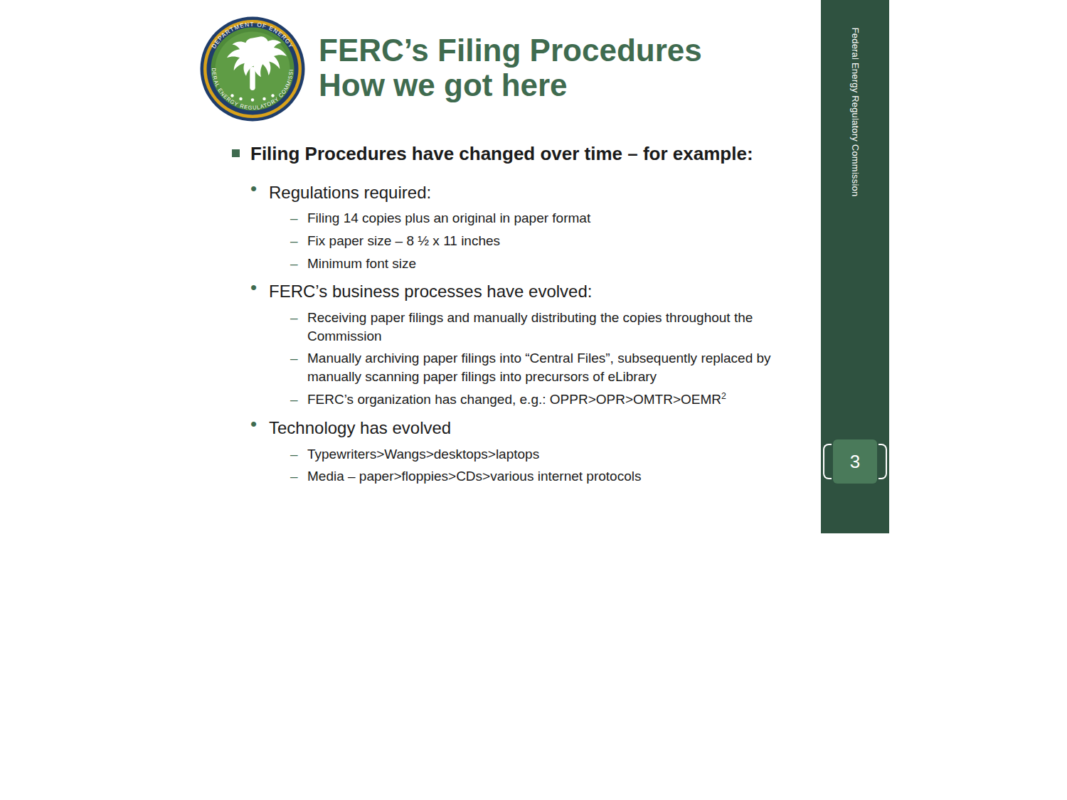Federal Energy Regulatory Commission
3
DEPARTMENT OF ENERGY FEDERAL ENERGY REGULATORY COMMISSION
FERC’s Filing ProceduresHow we got here
Filing Procedures have changed over time – for example:
Regulations required:
Filing 14 copies plus an original in paper format
Fix paper size – 8 ½ x 11 inches
Minimum font size
FERC’s business processes have evolved:
Receiving paper filings and manually distributing the copies throughout the Commission
Manually archiving paper filings into “Central Files”, subsequently replaced by manually scanning paper filings into precursors of eLibrary
FERC’s organization has changed, e.g.: OPPR>OPR>OMTR>OEMR2
Technology has evolved
Typewriters>Wangs>desktops>laptops
Media – paper>floppies>CDs>various internet protocols